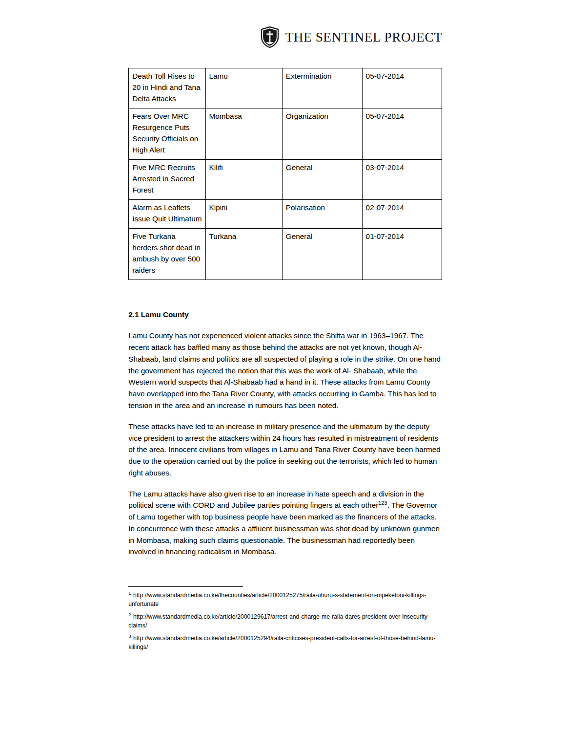THE SENTINEL PROJECT
| Death Toll Rises to 20 in Hindi and Tana Delta Attacks | Lamu | Extermination | 05-07-2014 |
| Fears Over MRC Resurgence Puts Security Officials on High Alert | Mombasa | Organization | 05-07-2014 |
| Five MRC Recruits Arrested in Sacred Forest | Kilifi | General | 03-07-2014 |
| Alarm as Leaflets Issue Quit Ultimatum | Kipini | Polarisation | 02-07-2014 |
| Five Turkana herders shot dead in ambush by over 500 raiders | Turkana | General | 01-07-2014 |
2.1 Lamu County
Lamu County has not experienced violent attacks since the Shifta war in 1963–1967. The recent attack has baffled many as those behind the attacks are not yet known, though Al-Shabaab, land claims and politics are all suspected of playing a role in the strike. On one hand the government has rejected the notion that this was the work of Al- Shabaab, while the Western world suspects that Al-Shabaab had a hand in it. These attacks from Lamu County have overlapped into the Tana River County, with attacks occurring in Gamba. This has led to tension in the area and an increase in rumours has been noted.
These attacks have led to an increase in military presence and the ultimatum by the deputy vice president to arrest the attackers within 24 hours has resulted in mistreatment of residents of the area. Innocent civilians from villages in Lamu and Tana River County have been harmed due to the operation carried out by the police in seeking out the terrorists, which led to human right abuses.
The Lamu attacks have also given rise to an increase in hate speech and a division in the political scene with CORD and Jubilee parties pointing fingers at each other123. The Governor of Lamu together with top business people have been marked as the financers of the attacks. In concurrence with these attacks a affluent businessman was shot dead by unknown gunmen in Mombasa, making such claims questionable. The businessman had reportedly been involved in financing radicalism in Mombasa.
1 http://www.standardmedia.co.ke/thecounties/article/2000125275/raila-uhuru-s-statement-on-mpeketoni-killings-unfortunate
2 http://www.standardmedia.co.ke/article/2000129617/arrest-and-charge-me-raila-dares-president-over-insecurity-claims/
3 http://www.standardmedia.co.ke/article/2000125294/raila-criticises-president-calls-for-arrest-of-those-behind-lamu-killings/